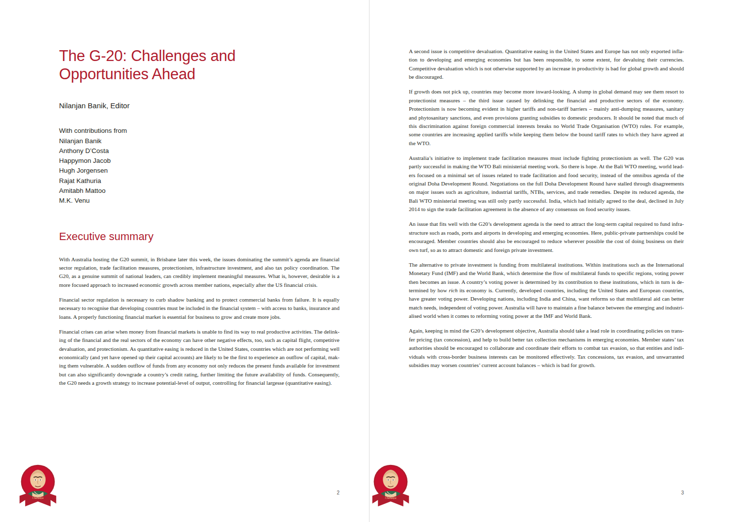The G-20: Challenges and
Opportunities Ahead
Nilanjan Banik, Editor
With contributions from Nilanjan Banik Anthony D’Costa Happymon Jacob Hugh Jorgensen Rajat Kathuria Amitabh Mattoo M.K. Venu
Executive summary
With Australia hosting the G20 summit, in Brisbane later this week, the issues dominating the summit’s agenda are financial sector regulation, trade facilitation measures, protectionism, infrastructure investment, and also tax policy coordination. The G20, as a genuine summit of national leaders, can credibly implement meaningful measures. What is, however, desirable is a more focused approach to increased economic growth across member nations, especially after the US financial crisis.
Financial sector regulation is necessary to curb shadow banking and to protect commercial banks from failure. It is equally necessary to recognise that developing countries must be included in the financial system – with access to banks, insurance and loans. A properly functioning financial market is essential for business to grow and create more jobs.
Financial crises can arise when money from financial markets is unable to find its way to real productive activities. The delinking of the financial and the real sectors of the economy can have other negative effects, too, such as capital flight, competitive devaluation, and protectionism. As quantitative easing is reduced in the United States, countries which are not performing well economically (and yet have opened up their capital accounts) are likely to be the first to experience an outflow of capital, making them vulnerable. A sudden outflow of funds from any economy not only reduces the present funds available for investment but can also significantly downgrade a country’s credit rating, further limiting the future availability of funds. Consequently, the G20 needs a growth strategy to increase potential-level of output, controlling for financial largesse (quantitative easing).
Chanakya
2
A second issue is competitive devaluation. Quantitative easing in the United States and Europe has not only exported inflation to developing and emerging economies but has been responsible, to some extent, for devaluing their currencies. Competitive devaluation which is not otherwise supported by an increase in productivity is bad for global growth and should be discouraged.
If growth does not pick up, countries may become more inward-looking. A slump in global demand may see them resort to protectionist measures – the third issue caused by delinking the financial and productive sectors of the economy. Protectionism is now becoming evident in higher tariffs and non-tariff barriers – mainly anti-dumping measures, sanitary and phytosanitary sanctions, and even provisions granting subsidies to domestic producers. It should be noted that much of this discrimination against foreign commercial interests breaks no World Trade Organisation (WTO) rules. For example, some countries are increasing applied tariffs while keeping them below the bound tariff rates to which they have agreed at the WTO.
Australia’s initiative to implement trade facilitation measures must include fighting protectionism as well. The G20 was partly successful in making the WTO Bali ministerial meeting work. So there is hope. At the Bali WTO meeting, world leaders focused on a minimal set of issues related to trade facilitation and food security, instead of the omnibus agenda of the original Doha Development Round. Negotiations on the full Doha Development Round have stalled through disagreements on major issues such as agriculture, industrial tariffs, NTBs, services, and trade remedies. Despite its reduced agenda, the Bali WTO ministerial meeting was still only partly successful. India, which had initially agreed to the deal, declined in July 2014 to sign the trade facilitation agreement in the absence of any consensus on food security issues.
An issue that fits well with the G20’s development agenda is the need to attract the long-term capital required to fund infrastructure such as roads, ports and airports in developing and emerging economies. Here, public-private partnerships could be encouraged. Member countries should also be encouraged to reduce wherever possible the cost of doing business on their own turf, so as to attract domestic and foreign private investment.
The alternative to private investment is funding from multilateral institutions. Within institutions such as the International Monetary Fund (IMF) and the World Bank, which determine the flow of multilateral funds to specific regions, voting power then becomes an issue. A country’s voting power is determined by its contribution to these institutions, which in turn is determined by how rich its economy is. Currently, developed countries, including the United States and European countries, have greater voting power. Developing nations, including India and China, want reforms so that multilateral aid can better match needs, independent of voting power. Australia will have to maintain a fine balance between the emerging and industrialised world when it comes to reforming voting power at the IMF and World Bank.
Again, keeping in mind the G20’s development objective, Australia should take a lead role in coordinating policies on transfer pricing (tax concession), and help to build better tax collection mechanisms in emerging economies. Member states’ tax authorities should be encouraged to collaborate and coordinate their efforts to combat tax evasion, so that entities and individuals with cross-border business interests can be monitored effectively. Tax concessions, tax evasion, and unwarranted subsidies may worsen countries’ current account balances – which is bad for growth.
Chanakya
3